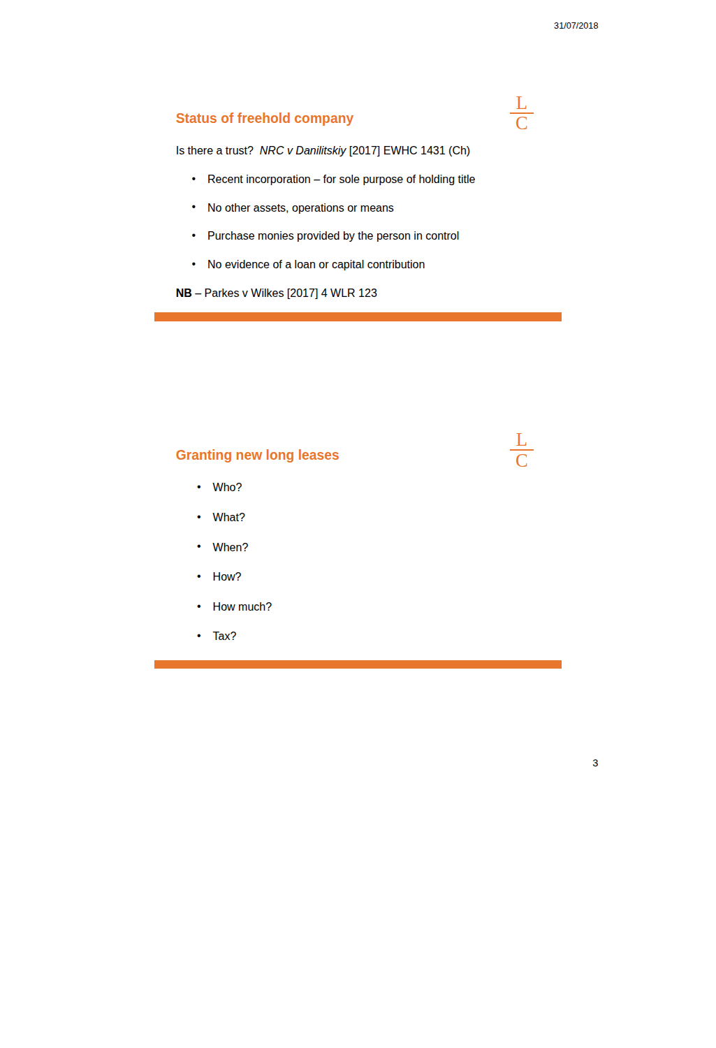31/07/2018
L C
Status of freehold company
Is there a trust? NRC v Danilitskiy [2017] EWHC 1431 (Ch)
Recent incorporation – for sole purpose of holding title
No other assets, operations or means
Purchase monies provided by the person in control
No evidence of a loan or capital contribution
NB – Parkes v Wilkes [2017] 4 WLR 123
L C
Granting new long leases
Who?
What?
When?
How?
How much?
Tax?
3